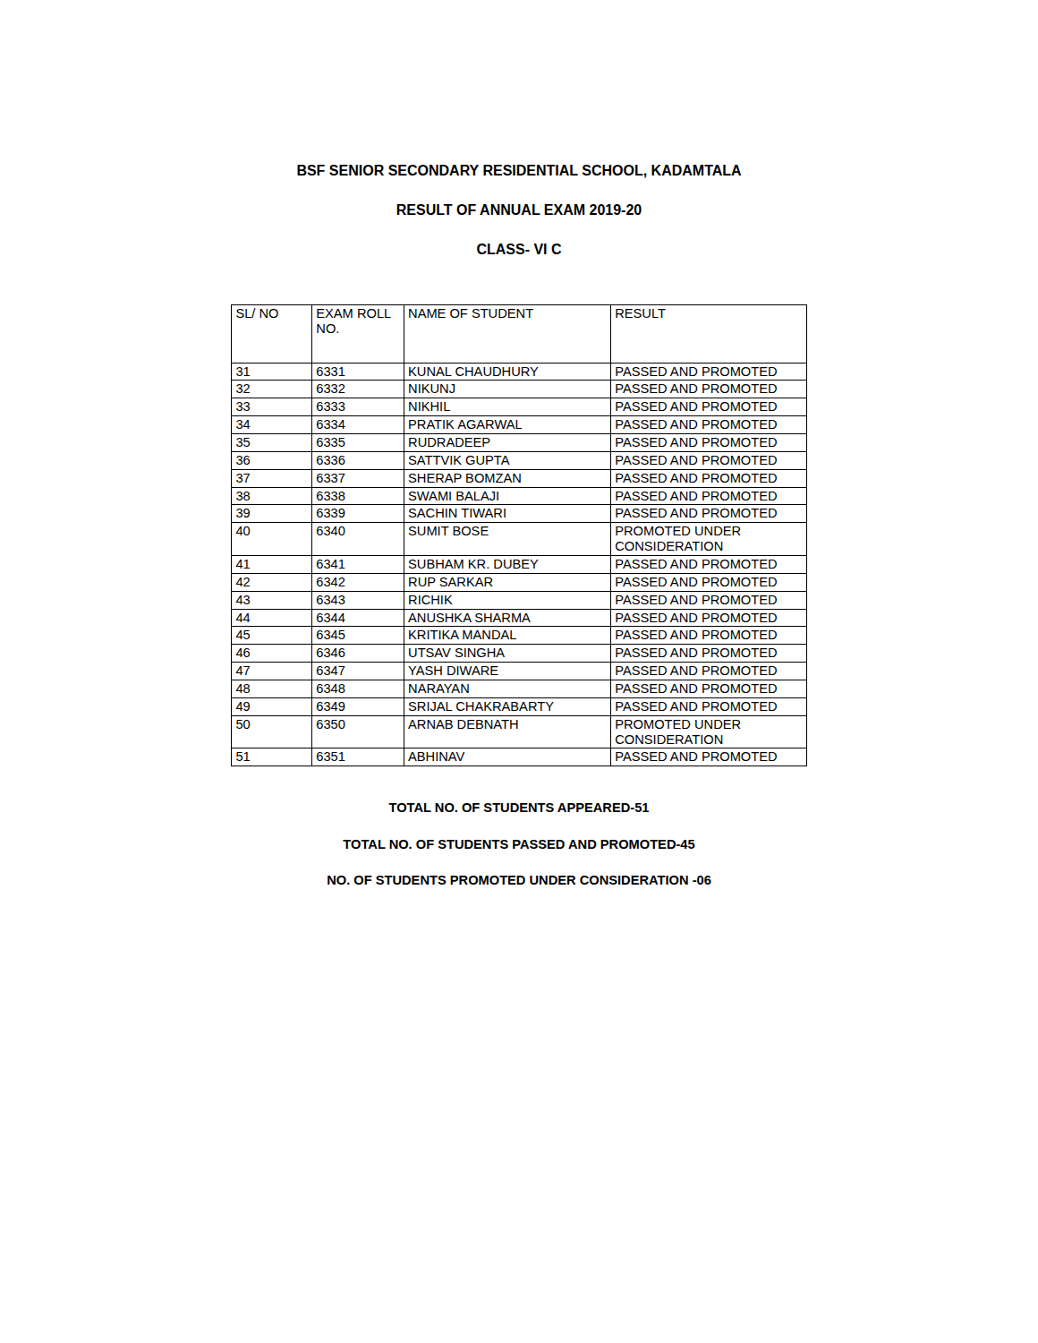BSF SENIOR SECONDARY RESIDENTIAL SCHOOL, KADAMTALA
RESULT OF ANNUAL EXAM 2019-20
CLASS- VI C
| SL/ NO | EXAM ROLL NO. | NAME OF STUDENT | RESULT |
| --- | --- | --- | --- |
| 31 | 6331 | KUNAL CHAUDHURY | PASSED AND PROMOTED |
| 32 | 6332 | NIKUNJ | PASSED AND PROMOTED |
| 33 | 6333 | NIKHIL | PASSED AND PROMOTED |
| 34 | 6334 | PRATIK AGARWAL | PASSED AND PROMOTED |
| 35 | 6335 | RUDRADEEP | PASSED AND PROMOTED |
| 36 | 6336 | SATTVIK GUPTA | PASSED AND PROMOTED |
| 37 | 6337 | SHERAP BOMZAN | PASSED AND PROMOTED |
| 38 | 6338 | SWAMI BALAJI | PASSED AND PROMOTED |
| 39 | 6339 | SACHIN TIWARI | PASSED AND PROMOTED |
| 40 | 6340 | SUMIT BOSE | PROMOTED UNDER CONSIDERATION |
| 41 | 6341 | SUBHAM KR. DUBEY | PASSED AND PROMOTED |
| 42 | 6342 | RUP SARKAR | PASSED AND PROMOTED |
| 43 | 6343 | RICHIK | PASSED AND PROMOTED |
| 44 | 6344 | ANUSHKA SHARMA | PASSED AND PROMOTED |
| 45 | 6345 | KRITIKA MANDAL | PASSED AND PROMOTED |
| 46 | 6346 | UTSAV SINGHA | PASSED AND PROMOTED |
| 47 | 6347 | YASH DIWARE | PASSED AND PROMOTED |
| 48 | 6348 | NARAYAN | PASSED AND PROMOTED |
| 49 | 6349 | SRIJAL CHAKRABARTY | PASSED AND PROMOTED |
| 50 | 6350 | ARNAB DEBNATH | PROMOTED UNDER CONSIDERATION |
| 51 | 6351 | ABHINAV | PASSED AND PROMOTED |
TOTAL NO. OF STUDENTS APPEARED-51
TOTAL NO. OF STUDENTS PASSED AND PROMOTED-45
NO. OF STUDENTS PROMOTED UNDER CONSIDERATION -06